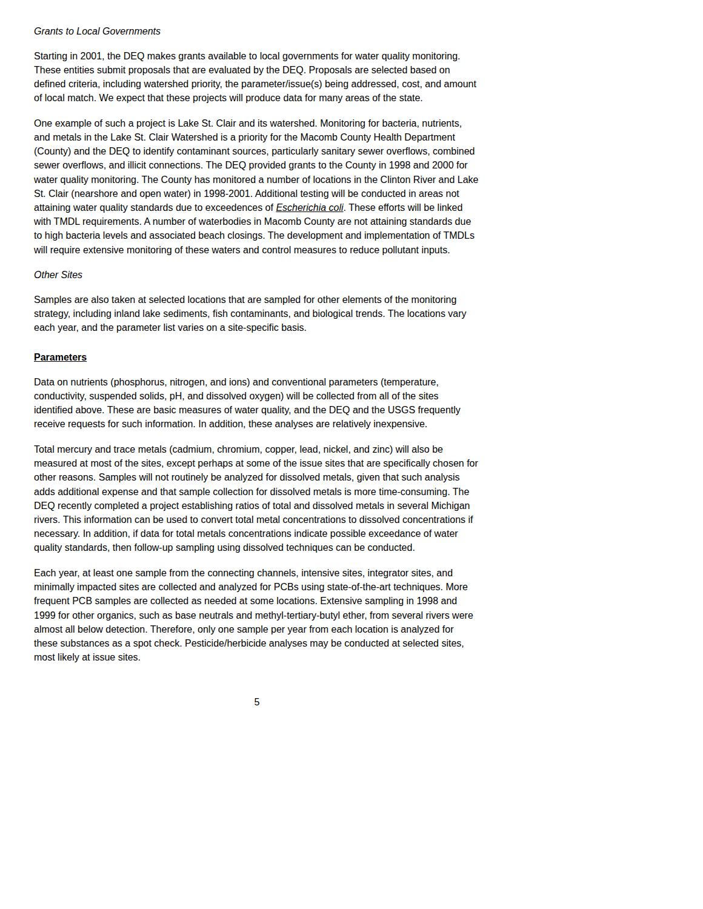Grants to Local Governments
Starting in 2001, the DEQ makes grants available to local governments for water quality monitoring. These entities submit proposals that are evaluated by the DEQ. Proposals are selected based on defined criteria, including watershed priority, the parameter/issue(s) being addressed, cost, and amount of local match. We expect that these projects will produce data for many areas of the state.
One example of such a project is Lake St. Clair and its watershed. Monitoring for bacteria, nutrients, and metals in the Lake St. Clair Watershed is a priority for the Macomb County Health Department (County) and the DEQ to identify contaminant sources, particularly sanitary sewer overflows, combined sewer overflows, and illicit connections. The DEQ provided grants to the County in 1998 and 2000 for water quality monitoring. The County has monitored a number of locations in the Clinton River and Lake St. Clair (nearshore and open water) in 1998-2001. Additional testing will be conducted in areas not attaining water quality standards due to exceedences of Escherichia coli. These efforts will be linked with TMDL requirements. A number of waterbodies in Macomb County are not attaining standards due to high bacteria levels and associated beach closings. The development and implementation of TMDLs will require extensive monitoring of these waters and control measures to reduce pollutant inputs.
Other Sites
Samples are also taken at selected locations that are sampled for other elements of the monitoring strategy, including inland lake sediments, fish contaminants, and biological trends. The locations vary each year, and the parameter list varies on a site-specific basis.
Parameters
Data on nutrients (phosphorus, nitrogen, and ions) and conventional parameters (temperature, conductivity, suspended solids, pH, and dissolved oxygen) will be collected from all of the sites identified above. These are basic measures of water quality, and the DEQ and the USGS frequently receive requests for such information. In addition, these analyses are relatively inexpensive.
Total mercury and trace metals (cadmium, chromium, copper, lead, nickel, and zinc) will also be measured at most of the sites, except perhaps at some of the issue sites that are specifically chosen for other reasons. Samples will not routinely be analyzed for dissolved metals, given that such analysis adds additional expense and that sample collection for dissolved metals is more time-consuming. The DEQ recently completed a project establishing ratios of total and dissolved metals in several Michigan rivers. This information can be used to convert total metal concentrations to dissolved concentrations if necessary. In addition, if data for total metals concentrations indicate possible exceedance of water quality standards, then follow-up sampling using dissolved techniques can be conducted.
Each year, at least one sample from the connecting channels, intensive sites, integrator sites, and minimally impacted sites are collected and analyzed for PCBs using state-of-the-art techniques. More frequent PCB samples are collected as needed at some locations. Extensive sampling in 1998 and 1999 for other organics, such as base neutrals and methyl-tertiary-butyl ether, from several rivers were almost all below detection. Therefore, only one sample per year from each location is analyzed for these substances as a spot check. Pesticide/herbicide analyses may be conducted at selected sites, most likely at issue sites.
5